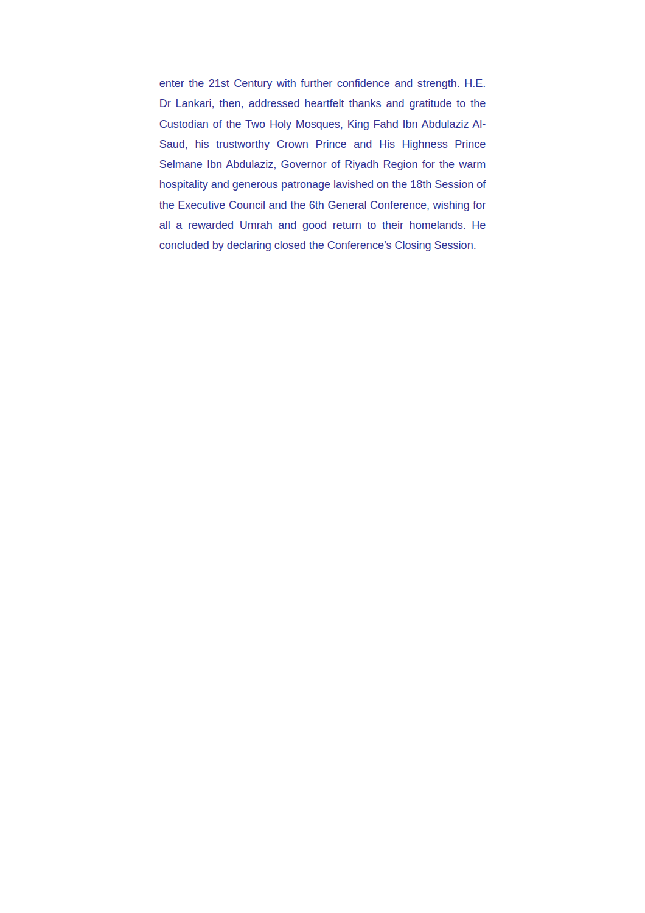enter the 21st Century with further confidence and strength. H.E. Dr Lankari, then, addressed heartfelt thanks and gratitude to the Custodian of the Two Holy Mosques, King Fahd Ibn Abdulaziz Al-Saud, his trustworthy Crown Prince and His Highness Prince Selmane Ibn Abdulaziz, Governor of Riyadh Region for the warm hospitality and generous patronage lavished on the 18th Session of the Executive Council and the 6th General Conference, wishing for all a rewarded Umrah and good return to their homelands. He concluded by declaring closed the Conference’s Closing Session.